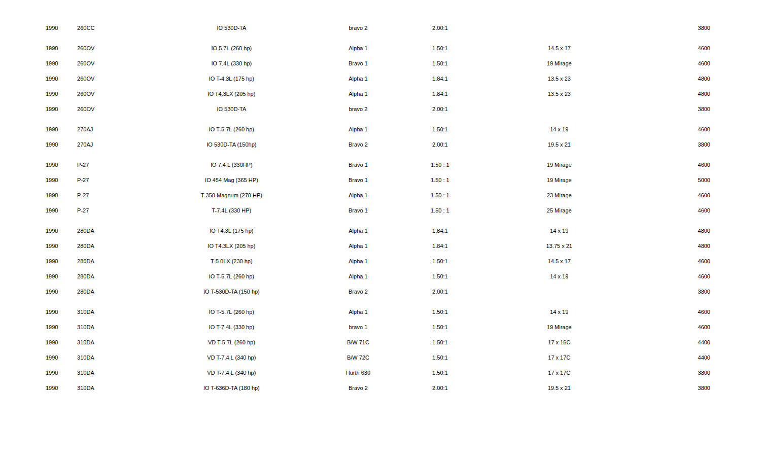| 1990 | 260CC | IO 530D-TA | bravo 2 | 2.00:1 | | 3800 |
| 1990 | 260OV | IO 5.7L (260 hp) | Alpha 1 | 1.50:1 | 14.5 x 17 | 4600 |
| 1990 | 260OV | IO 7.4L (330 hp) | Bravo 1 | 1.50:1 | 19 Mirage | 4600 |
| 1990 | 260OV | IO T-4.3L (175 hp) | Alpha 1 | 1.84:1 | 13.5 x 23 | 4800 |
| 1990 | 260OV | IO T4.3LX (205 hp) | Alpha 1 | 1.84:1 | 13.5 x 23 | 4800 |
| 1990 | 260OV | IO 530D-TA | bravo 2 | 2.00:1 | | 3800 |
| 1990 | 270AJ | IO T-5.7L (260 hp) | Alpha 1 | 1.50:1 | 14 x 19 | 4600 |
| 1990 | 270AJ | IO 530D-TA (150hp) | Bravo 2 | 2.00:1 | 19.5 x 21 | 3800 |
| 1990 | P-27 | IO 7.4 L (330HP) | Bravo 1 | 1.50 : 1 | 19 Mirage | 4600 |
| 1990 | P-27 | IO 454 Mag (365 HP) | Bravo 1 | 1.50 : 1 | 19 Mirage | 5000 |
| 1990 | P-27 | T-350 Magnum (270 HP) | Alpha 1 | 1.50 : 1 | 23 Mirage | 4600 |
| 1990 | P-27 | T-7.4L (330 HP) | Bravo 1 | 1.50 : 1 | 25 Mirage | 4600 |
| 1990 | 280DA | IO T4.3L (175 hp) | Alpha 1 | 1.84:1 | 14 x 19 | 4800 |
| 1990 | 280DA | IO T4.3LX (205 hp) | Alpha 1 | 1.84:1 | 13.75 x 21 | 4800 |
| 1990 | 280DA | T-5.0LX (230 hp) | Alpha 1 | 1.50:1 | 14.5 x 17 | 4600 |
| 1990 | 280DA | IO T-5.7L (260 hp) | Alpha 1 | 1.50:1 | 14 x 19 | 4600 |
| 1990 | 280DA | IO T-530D-TA (150 hp) | Bravo 2 | 2.00:1 | | 3800 |
| 1990 | 310DA | IO T-5.7L (260 hp) | Alpha 1 | 1.50:1 | 14 x 19 | 4600 |
| 1990 | 310DA | IO T-7.4L (330 hp) | bravo 1 | 1.50:1 | 19 Mirage | 4600 |
| 1990 | 310DA | VD T-5.7L (260 hp) | B/W 71C | 1.50:1 | 17 x 16C | 4400 |
| 1990 | 310DA | VD T-7.4 L (340 hp) | B/W 72C | 1.50:1 | 17 x 17C | 4400 |
| 1990 | 310DA | VD T-7.4 L (340 hp) | Hurth 630 | 1.50:1 | 17 x 17C | 3800 |
| 1990 | 310DA | IO T-636D-TA (180 hp) | Bravo 2 | 2.00:1 | 19.5 x 21 | 3800 |